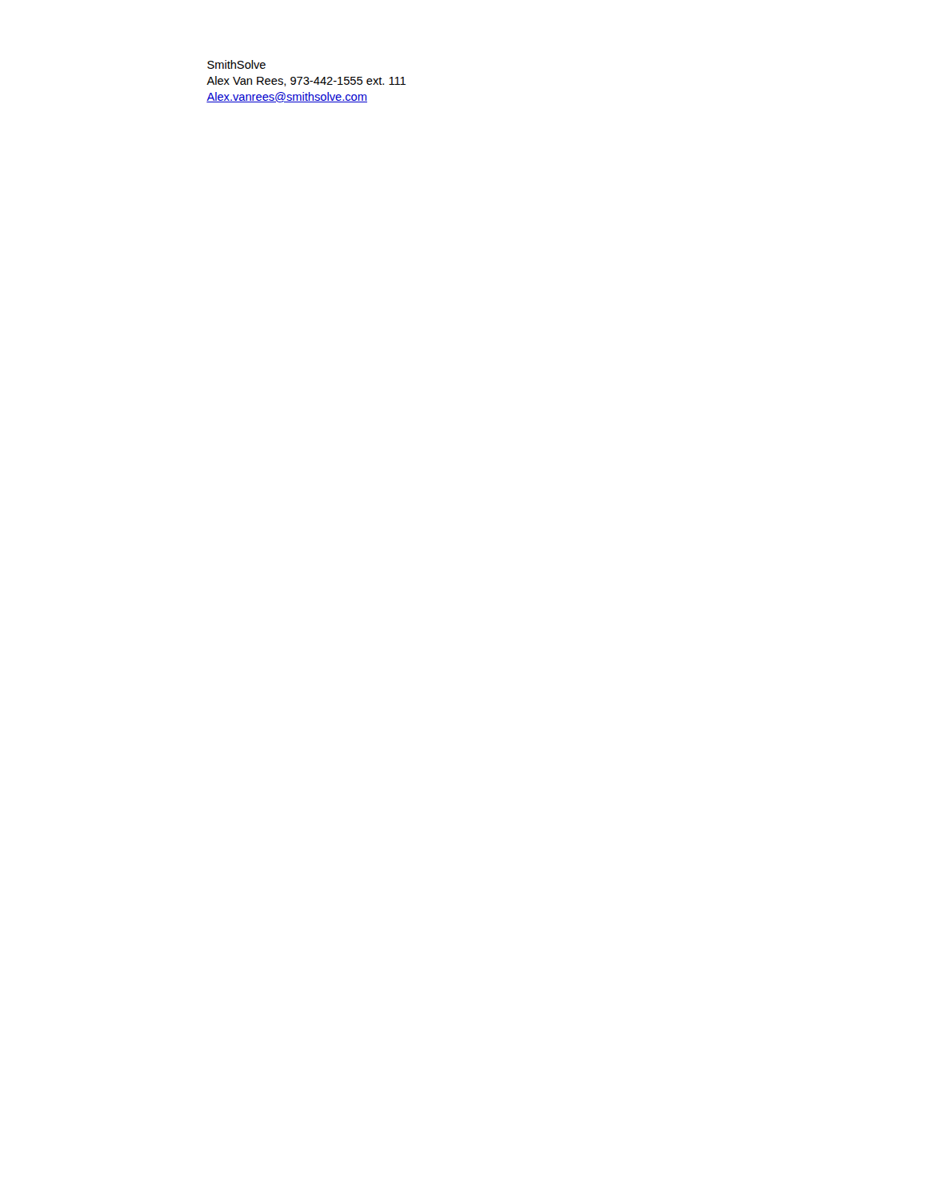SmithSolve
Alex Van Rees, 973-442-1555 ext. 111
Alex.vanrees@smithsolve.com